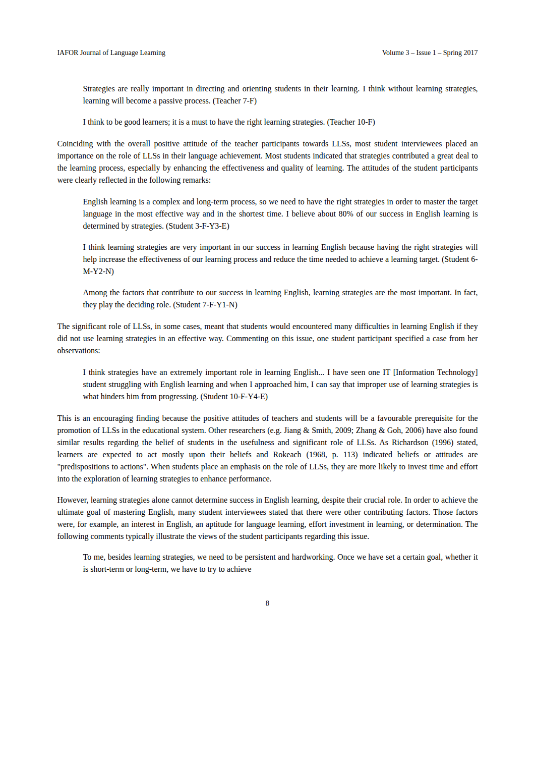IAFOR Journal of Language Learning
Volume 3 – Issue 1 – Spring 2017
Strategies are really important in directing and orienting students in their learning. I think without learning strategies, learning will become a passive process. (Teacher 7-F)
I think to be good learners; it is a must to have the right learning strategies. (Teacher 10-F)
Coinciding with the overall positive attitude of the teacher participants towards LLSs, most student interviewees placed an importance on the role of LLSs in their language achievement. Most students indicated that strategies contributed a great deal to the learning process, especially by enhancing the effectiveness and quality of learning. The attitudes of the student participants were clearly reflected in the following remarks:
English learning is a complex and long-term process, so we need to have the right strategies in order to master the target language in the most effective way and in the shortest time. I believe about 80% of our success in English learning is determined by strategies. (Student 3-F-Y3-E)
I think learning strategies are very important in our success in learning English because having the right strategies will help increase the effectiveness of our learning process and reduce the time needed to achieve a learning target. (Student 6-M-Y2-N)
Among the factors that contribute to our success in learning English, learning strategies are the most important. In fact, they play the deciding role. (Student 7-F-Y1-N)
The significant role of LLSs, in some cases, meant that students would encountered many difficulties in learning English if they did not use learning strategies in an effective way. Commenting on this issue, one student participant specified a case from her observations:
I think strategies have an extremely important role in learning English... I have seen one IT [Information Technology] student struggling with English learning and when I approached him, I can say that improper use of learning strategies is what hinders him from progressing. (Student 10-F-Y4-E)
This is an encouraging finding because the positive attitudes of teachers and students will be a favourable prerequisite for the promotion of LLSs in the educational system. Other researchers (e.g. Jiang & Smith, 2009; Zhang & Goh, 2006) have also found similar results regarding the belief of students in the usefulness and significant role of LLSs. As Richardson (1996) stated, learners are expected to act mostly upon their beliefs and Rokeach (1968, p. 113) indicated beliefs or attitudes are "predispositions to actions". When students place an emphasis on the role of LLSs, they are more likely to invest time and effort into the exploration of learning strategies to enhance performance.
However, learning strategies alone cannot determine success in English learning, despite their crucial role. In order to achieve the ultimate goal of mastering English, many student interviewees stated that there were other contributing factors. Those factors were, for example, an interest in English, an aptitude for language learning, effort investment in learning, or determination. The following comments typically illustrate the views of the student participants regarding this issue.
To me, besides learning strategies, we need to be persistent and hardworking. Once we have set a certain goal, whether it is short-term or long-term, we have to try to achieve
8